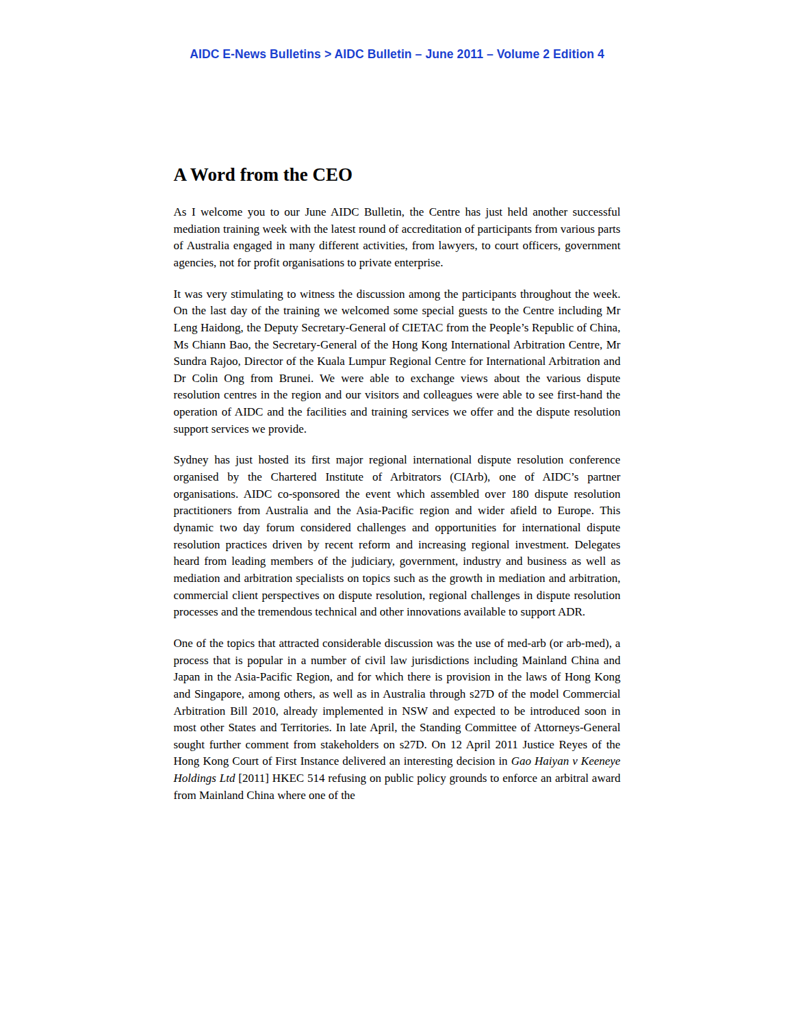AIDC E-News Bulletins > AIDC Bulletin – June 2011 – Volume 2 Edition 4
A Word from the CEO
As I welcome you to our June AIDC Bulletin, the Centre has just held another successful mediation training week with the latest round of accreditation of participants from various parts of Australia engaged in many different activities, from lawyers, to court officers, government agencies, not for profit organisations to private enterprise.
It was very stimulating to witness the discussion among the participants throughout the week. On the last day of the training we welcomed some special guests to the Centre including Mr Leng Haidong, the Deputy Secretary-General of CIETAC from the People’s Republic of China, Ms Chiann Bao, the Secretary-General of the Hong Kong International Arbitration Centre, Mr Sundra Rajoo, Director of the Kuala Lumpur Regional Centre for International Arbitration and Dr Colin Ong from Brunei. We were able to exchange views about the various dispute resolution centres in the region and our visitors and colleagues were able to see first-hand the operation of AIDC and the facilities and training services we offer and the dispute resolution support services we provide.
Sydney has just hosted its first major regional international dispute resolution conference organised by the Chartered Institute of Arbitrators (CIArb), one of AIDC’s partner organisations. AIDC co-sponsored the event which assembled over 180 dispute resolution practitioners from Australia and the Asia-Pacific region and wider afield to Europe. This dynamic two day forum considered challenges and opportunities for international dispute resolution practices driven by recent reform and increasing regional investment. Delegates heard from leading members of the judiciary, government, industry and business as well as mediation and arbitration specialists on topics such as the growth in mediation and arbitration, commercial client perspectives on dispute resolution, regional challenges in dispute resolution processes and the tremendous technical and other innovations available to support ADR.
One of the topics that attracted considerable discussion was the use of med-arb (or arb-med), a process that is popular in a number of civil law jurisdictions including Mainland China and Japan in the Asia-Pacific Region, and for which there is provision in the laws of Hong Kong and Singapore, among others, as well as in Australia through s27D of the model Commercial Arbitration Bill 2010, already implemented in NSW and expected to be introduced soon in most other States and Territories. In late April, the Standing Committee of Attorneys-General sought further comment from stakeholders on s27D. On 12 April 2011 Justice Reyes of the Hong Kong Court of First Instance delivered an interesting decision in Gao Haiyan v Keeneye Holdings Ltd [2011] HKEC 514 refusing on public policy grounds to enforce an arbitral award from Mainland China where one of the